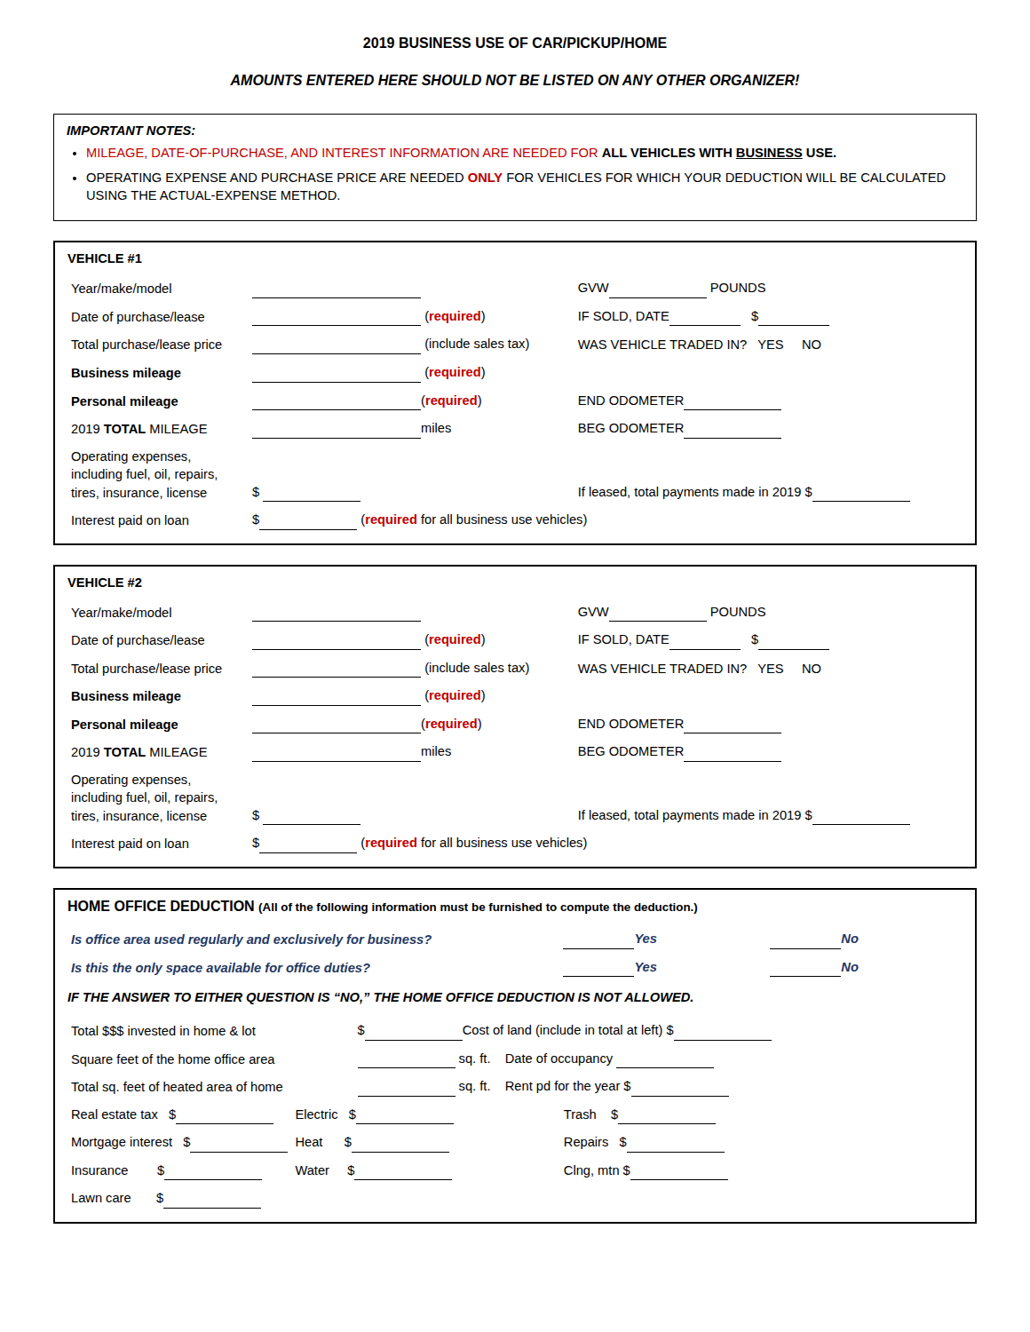2019 BUSINESS USE OF CAR/PICKUP/HOME
AMOUNTS ENTERED HERE SHOULD NOT BE LISTED ON ANY OTHER ORGANIZER!
IMPORTANT NOTES:
MILEAGE, DATE-OF-PURCHASE, AND INTEREST INFORMATION ARE NEEDED FOR ALL VEHICLES WITH BUSINESS USE.
OPERATING EXPENSE AND PURCHASE PRICE ARE NEEDED ONLY FOR VEHICLES FOR WHICH YOUR DEDUCTION WILL BE CALCULATED USING THE ACTUAL-EXPENSE METHOD.
VEHICLE #1
| Year/make/model | | GVW POUNDS |
| Date of purchase/lease | ( required ) | IF SOLD, DATE $ |
| Total purchase/lease price | (include sales tax) | WAS VEHICLE TRADED IN? YES NO |
| Business mileage | ( required ) | |
| Personal mileage | ( required ) | END ODOMETER |
| 2019 TOTAL MILEAGE | miles | BEG ODOMETER |
| Operating expenses, including fuel, oil, repairs, tires, insurance, license | $ | If leased, total payments made in 2019 $ |
| Interest paid on loan | $ ( required for all business use vehicles) |
VEHICLE #2
| Year/make/model | | GVW POUNDS |
| Date of purchase/lease | ( required ) | IF SOLD, DATE $ |
| Total purchase/lease price | (include sales tax) | WAS VEHICLE TRADED IN? YES NO |
| Business mileage | ( required ) | |
| Personal mileage | ( required ) | END ODOMETER |
| 2019 TOTAL MILEAGE | miles | BEG ODOMETER |
| Operating expenses, including fuel, oil, repairs, tires, insurance, license | $ | If leased, total payments made in 2019 $ |
| Interest paid on loan | $ ( required for all business use vehicles) |
HOME OFFICE DEDUCTION (All of the following information must be furnished to compute the deduction.)
| Is office area used regularly and exclusively for business? | Yes | No |
| Is this the only space available for office duties? | Yes | No |
IF THE ANSWER TO EITHER QUESTION IS “NO,” THE HOME OFFICE DEDUCTION IS NOT ALLOWED.
| Total $$$ invested in home & lot | $ Cost of land (include in total at left) $ |
| Square feet of the home office area | sq. ft. Date of occupancy |
| Total sq. feet of heated area of home | sq. ft. Rent pd for the year $ |
| Real estate tax $ | Electric $ | Trash $ |
| Mortgage interest $ | Heat $ | Repairs $ |
| Insurance $ | Water $ | Clng, mtn $ |
| Lawn care $ | | |